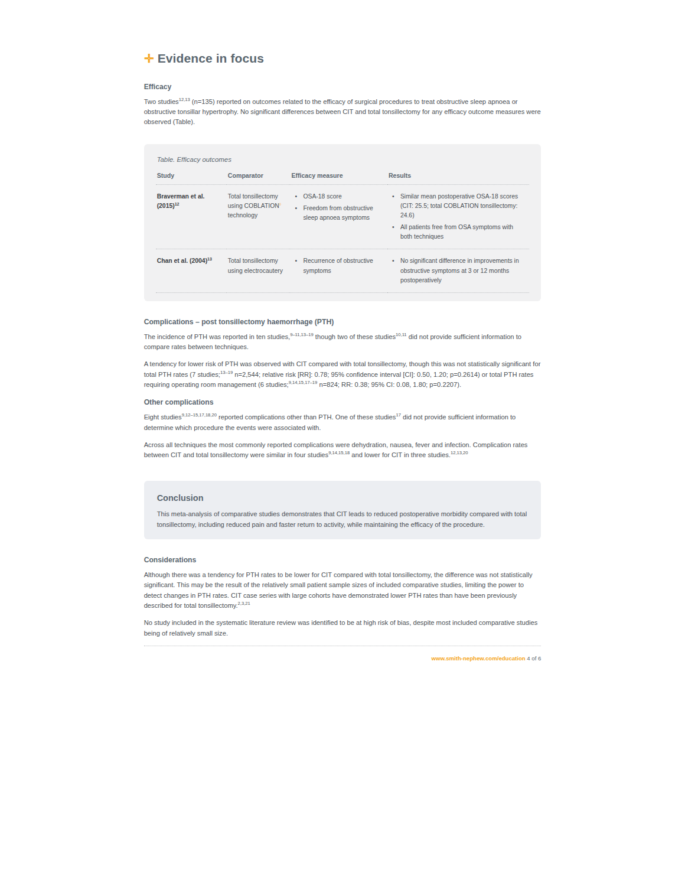✛Evidence in focus
Efficacy
Two studies12,13 (n=135) reported on outcomes related to the efficacy of surgical procedures to treat obstructive sleep apnoea or obstructive tonsillar hypertrophy. No significant differences between CIT and total tonsillectomy for any efficacy outcome measures were observed (Table).
Table. Efficacy outcomes
| Study | Comparator | Efficacy measure | Results |
| --- | --- | --- | --- |
| Braverman et al. (2015) 12 | Total tonsillectomy using COBLATION ◊ technology | OSA-18 score Freedom from obstructive sleep apnoea symptoms | Similar mean postoperative OSA-18 scores (CIT: 25.5; total COBLATION tonsillectomy: 24.6) All patients free from OSA symptoms with both techniques |
| Chan et al. (2004) 13 | Total tonsillectomy using electrocautery | Recurrence of obstructive symptoms | No significant difference in improvements in obstructive symptoms at 3 or 12 months postoperatively |
Complications – post tonsillectomy haemorrhage (PTH)
The incidence of PTH was reported in ten studies,9–11,13–19 though two of these studies10,11 did not provide sufficient information to compare rates between techniques.
A tendency for lower risk of PTH was observed with CIT compared with total tonsillectomy, though this was not statistically significant for total PTH rates (7 studies;13–19 n=2,544; relative risk [RR]: 0.78; 95% confidence interval [CI]: 0.50, 1.20; p=0.2614) or total PTH rates requiring operating room management (6 studies;9,14,15,17–19 n=824; RR: 0.38; 95% CI: 0.08, 1.80; p=0.2207).
Other complications
Eight studies9,12–15,17,18,20 reported complications other than PTH. One of these studies17 did not provide sufficient information to determine which procedure the events were associated with.
Across all techniques the most commonly reported complications were dehydration, nausea, fever and infection. Complication rates between CIT and total tonsillectomy were similar in four studies9,14,15,18 and lower for CIT in three studies.12,13,20
Conclusion
This meta-analysis of comparative studies demonstrates that CIT leads to reduced postoperative morbidity compared with total tonsillectomy, including reduced pain and faster return to activity, while maintaining the efficacy of the procedure.
Considerations
Although there was a tendency for PTH rates to be lower for CIT compared with total tonsillectomy, the difference was not statistically significant. This may be the result of the relatively small patient sample sizes of included comparative studies, limiting the power to detect changes in PTH rates. CIT case series with large cohorts have demonstrated lower PTH rates than have been previously described for total tonsillectomy.2,3,21
No study included in the systematic literature review was identified to be at high risk of bias, despite most included comparative studies being of relatively small size.
www.smith-nephew.com/education 4 of 6